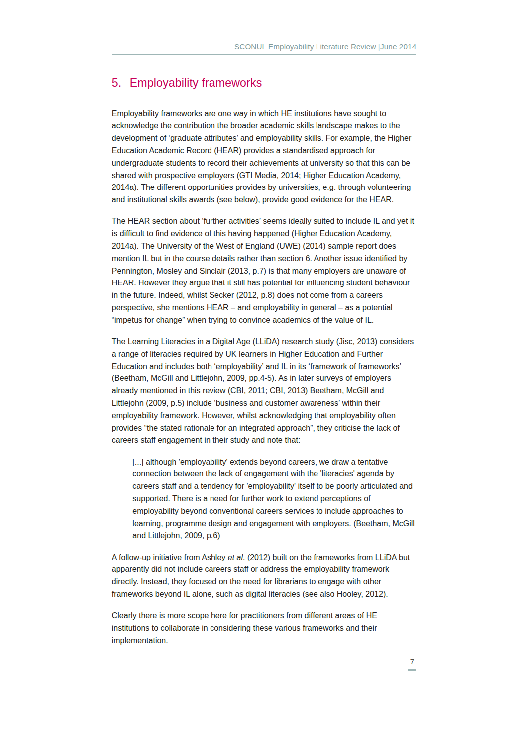SCONUL Employability Literature Review|June 2014
5. Employability frameworks
Employability frameworks are one way in which HE institutions have sought to acknowledge the contribution the broader academic skills landscape makes to the development of ‘graduate attributes’ and employability skills. For example, the Higher Education Academic Record (HEAR) provides a standardised approach for undergraduate students to record their achievements at university so that this can be shared with prospective employers (GTI Media, 2014; Higher Education Academy, 2014a). The different opportunities provides by universities, e.g. through volunteering and institutional skills awards (see below), provide good evidence for the HEAR.
The HEAR section about ‘further activities’ seems ideally suited to include IL and yet it is difficult to find evidence of this having happened (Higher Education Academy, 2014a). The University of the West of England (UWE) (2014) sample report does mention IL but in the course details rather than section 6. Another issue identified by Pennington, Mosley and Sinclair (2013, p.7) is that many employers are unaware of HEAR. However they argue that it still has potential for influencing student behaviour in the future. Indeed, whilst Secker (2012, p.8) does not come from a careers perspective, she mentions HEAR – and employability in general – as a potential “impetus for change” when trying to convince academics of the value of IL.
The Learning Literacies in a Digital Age (LLiDA) research study (Jisc, 2013) considers a range of literacies required by UK learners in Higher Education and Further Education and includes both ‘employability’ and IL in its ‘framework of frameworks’ (Beetham, McGill and Littlejohn, 2009, pp.4-5). As in later surveys of employers already mentioned in this review (CBI, 2011; CBI, 2013) Beetham, McGill and Littlejohn (2009, p.5) include ‘business and customer awareness’ within their employability framework. However, whilst acknowledging that employability often provides “the stated rationale for an integrated approach”, they criticise the lack of careers staff engagement in their study and note that:
[...] although 'employability' extends beyond careers, we draw a tentative connection between the lack of engagement with the 'literacies' agenda by careers staff and a tendency for 'employability' itself to be poorly articulated and supported. There is a need for further work to extend perceptions of employability beyond conventional careers services to include approaches to learning, programme design and engagement with employers. (Beetham, McGill and Littlejohn, 2009, p.6)
A follow-up initiative from Ashley et al. (2012) built on the frameworks from LLiDA but apparently did not include careers staff or address the employability framework directly. Instead, they focused on the need for librarians to engage with other frameworks beyond IL alone, such as digital literacies (see also Hooley, 2012).
Clearly there is more scope here for practitioners from different areas of HE institutions to collaborate in considering these various frameworks and their implementation.
7